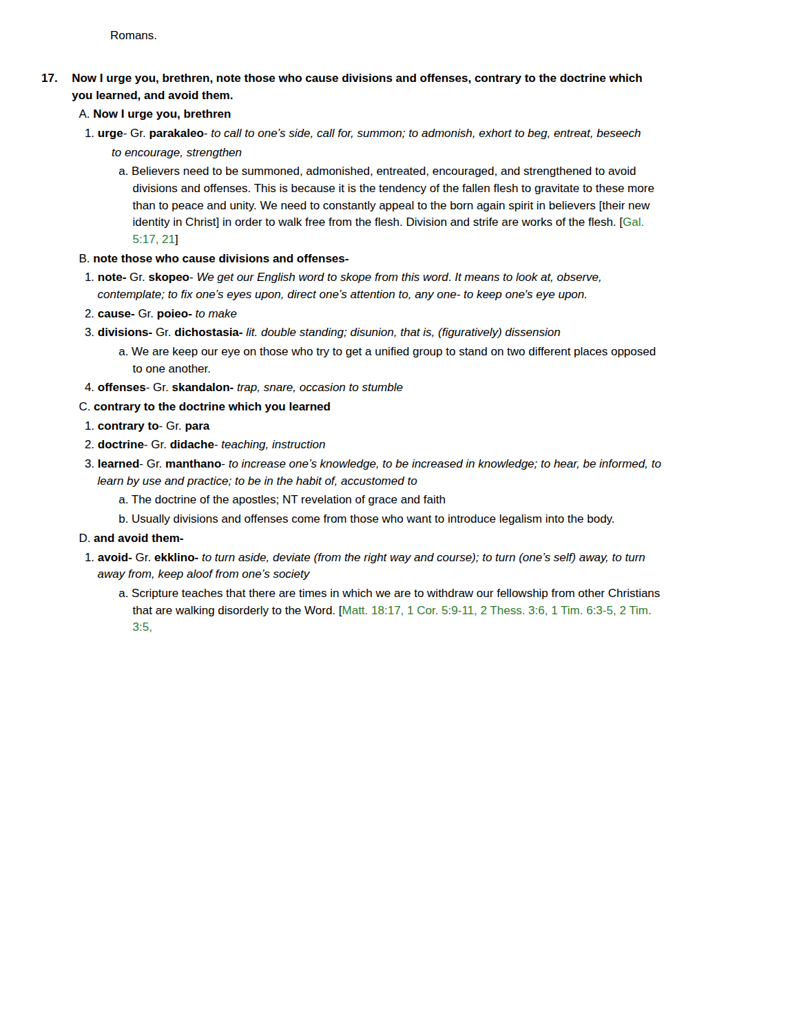Romans.
17.
Now I urge you, brethren, note those who cause divisions and offenses, contrary to the doctrine which you learned, and avoid them.
A. Now I urge you, brethren
1. urge- Gr. parakaleo- to call to one’s side, call for, summon; to admonish, exhort to beg, entreat, beseech
to encourage, strengthen
a. Believers need to be summoned, admonished, entreated, encouraged, and strengthened to avoid divisions and offenses. This is because it is the tendency of the fallen flesh to gravitate to these more than to peace and unity. We need to constantly appeal to the born again spirit in believers [their new identity in Christ] in order to walk free from the flesh. Division and strife are works of the flesh. [Gal. 5:17, 21]
B. note those who cause divisions and offenses-
1. note- Gr. skopeo- We get our English word to skope from this word. It means to look at, observe, contemplate; to fix one’s eyes upon, direct one’s attention to, any one- to keep one's eye upon.
2. cause- Gr. poieo- to make
3. divisions- Gr. dichostasia- lit. double standing; disunion, that is, (figuratively) dissension
a. We are keep our eye on those who try to get a unified group to stand on two different places opposed to one another.
4. offenses- Gr. skandalon- trap, snare, occasion to stumble
C. contrary to the doctrine which you learned
1. contrary to- Gr. para
2. doctrine- Gr. didache- teaching, instruction
3. learned- Gr. manthano- to increase one’s knowledge, to be increased in knowledge; to hear, be informed, to learn by use and practice; to be in the habit of, accustomed to
a. The doctrine of the apostles; NT revelation of grace and faith
b. Usually divisions and offenses come from those who want to introduce legalism into the body.
D. and avoid them-
1. avoid- Gr. ekklino- to turn aside, deviate (from the right way and course); to turn (one’s self) away, to turn away from, keep aloof from one’s society
a. Scripture teaches that there are times in which we are to withdraw our fellowship from other Christians that are walking disorderly to the Word. [Matt. 18:17, 1 Cor. 5:9-11, 2 Thess. 3:6, 1 Tim. 6:3-5, 2 Tim. 3:5,